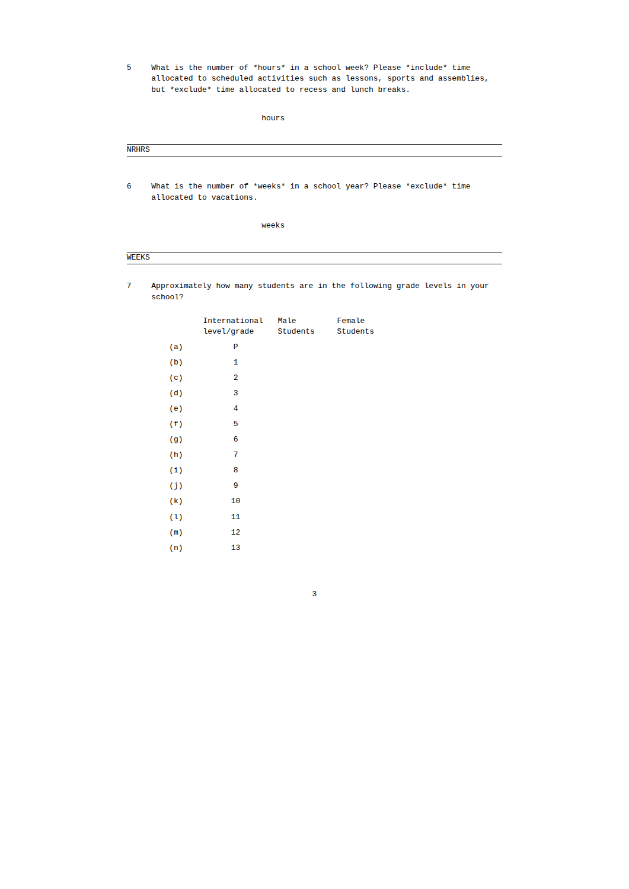5
What is the number of *hours* in a school week? Please *include* time allocated to scheduled activities such as lessons, sports and assemblies, but *exclude* time allocated to recess and lunch breaks.
hours
NRHRS
6
What is the number of *weeks* in a school year? Please *exclude* time allocated to vacations.
weeks
WEEKS
7
Approximately how many students are in the following grade levels in your school?
| | International level/grade | Male Students | Female Students |
| --- | --- | --- | --- |
| (a) | P | | |
| (b) | 1 | | |
| (c) | 2 | | |
| (d) | 3 | | |
| (e) | 4 | | |
| (f) | 5 | | |
| (g) | 6 | | |
| (h) | 7 | | |
| (i) | 8 | | |
| (j) | 9 | | |
| (k) | 10 | | |
| (l) | 11 | | |
| (m) | 12 | | |
| (n) | 13 | | |
3